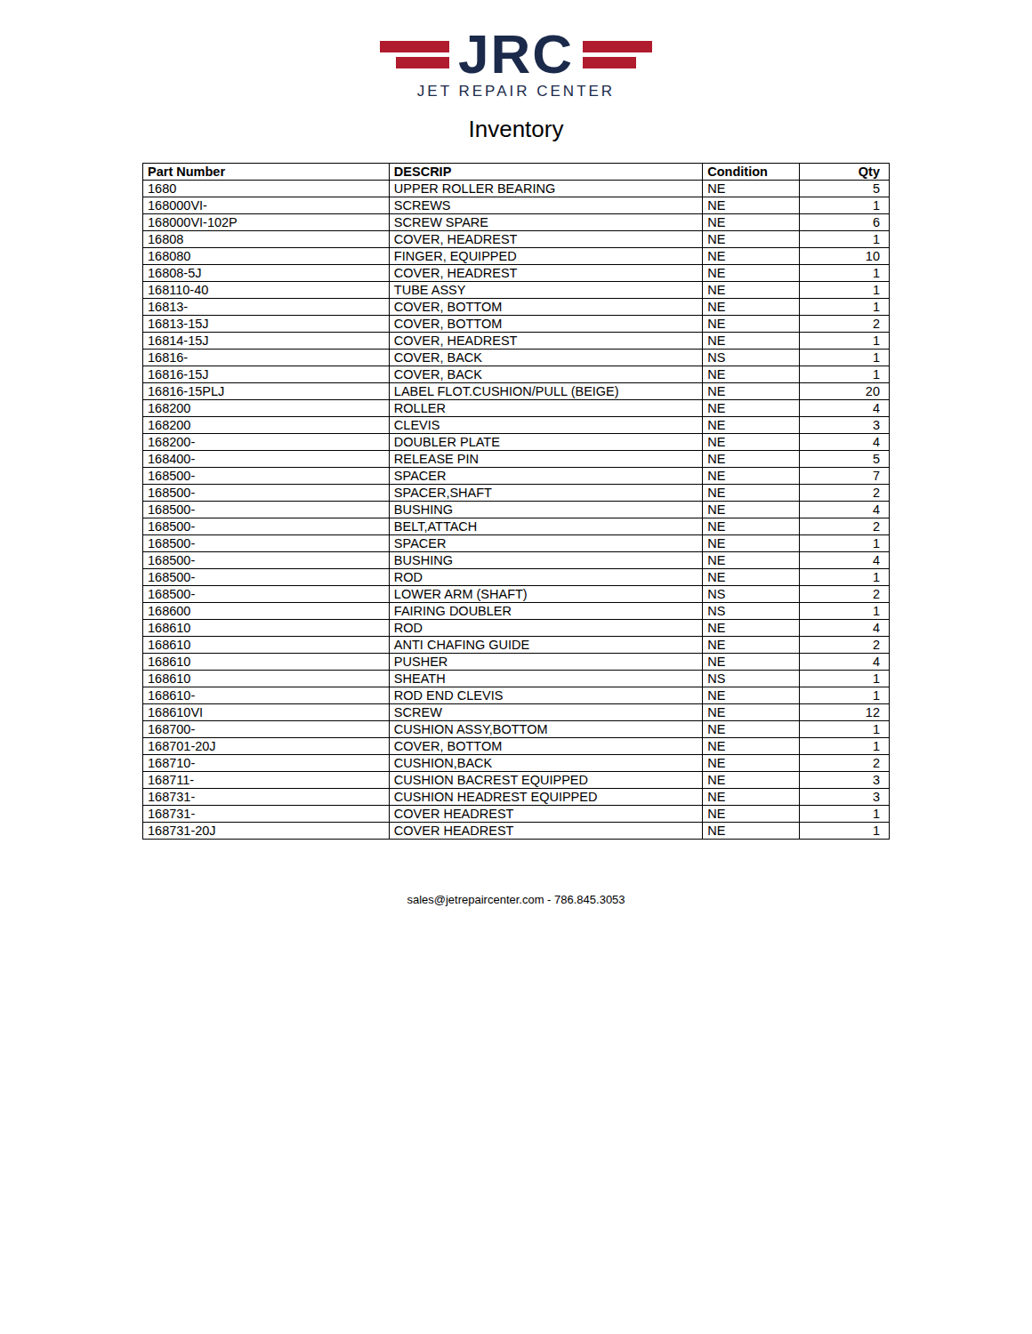JRC
JET REPAIR CENTER
Inventory
| Part Number | DESCRIP | Condition | Qty |
| --- | --- | --- | --- |
| 1680 | UPPER ROLLER BEARING | NE | 5 |
| 168000VI- | SCREWS | NE | 1 |
| 168000VI-102P | SCREW SPARE | NE | 6 |
| 16808 | COVER, HEADREST | NE | 1 |
| 168080 | FINGER, EQUIPPED | NE | 10 |
| 16808-5J | COVER, HEADREST | NE | 1 |
| 168110-40 | TUBE ASSY | NE | 1 |
| 16813- | COVER, BOTTOM | NE | 1 |
| 16813-15J | COVER, BOTTOM | NE | 2 |
| 16814-15J | COVER, HEADREST | NE | 1 |
| 16816- | COVER, BACK | NS | 1 |
| 16816-15J | COVER, BACK | NE | 1 |
| 16816-15PLJ | LABEL FLOT.CUSHION/PULL (BEIGE) | NE | 20 |
| 168200 | ROLLER | NE | 4 |
| 168200 | CLEVIS | NE | 3 |
| 168200- | DOUBLER PLATE | NE | 4 |
| 168400- | RELEASE PIN | NE | 5 |
| 168500- | SPACER | NE | 7 |
| 168500- | SPACER,SHAFT | NE | 2 |
| 168500- | BUSHING | NE | 4 |
| 168500- | BELT,ATTACH | NE | 2 |
| 168500- | SPACER | NE | 1 |
| 168500- | BUSHING | NE | 4 |
| 168500- | ROD | NE | 1 |
| 168500- | LOWER ARM (SHAFT) | NS | 2 |
| 168600 | FAIRING DOUBLER | NS | 1 |
| 168610 | ROD | NE | 4 |
| 168610 | ANTI CHAFING GUIDE | NE | 2 |
| 168610 | PUSHER | NE | 4 |
| 168610 | SHEATH | NS | 1 |
| 168610- | ROD END CLEVIS | NE | 1 |
| 168610VI | SCREW | NE | 12 |
| 168700- | CUSHION ASSY,BOTTOM | NE | 1 |
| 168701-20J | COVER, BOTTOM | NE | 1 |
| 168710- | CUSHION,BACK | NE | 2 |
| 168711- | CUSHION BACREST EQUIPPED | NE | 3 |
| 168731- | CUSHION HEADREST EQUIPPED | NE | 3 |
| 168731- | COVER HEADREST | NE | 1 |
| 168731-20J | COVER HEADREST | NE | 1 |
sales@jetrepaircenter.com - 786.845.3053